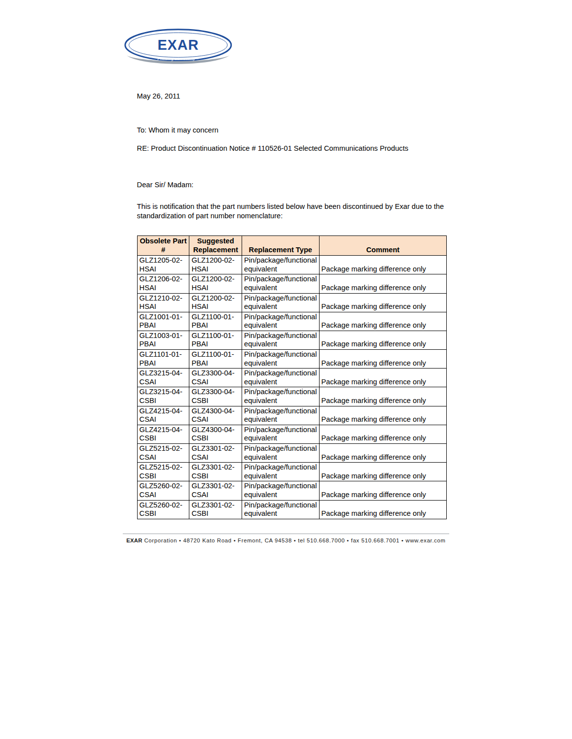EXAR Powering Connectivity™
May 26, 2011
To: Whom it may concern
RE: Product Discontinuation Notice # 110526-01 Selected Communications Products
Dear Sir/ Madam:
This is notification that the part numbers listed below have been discontinued by Exar due to the standardization of part number nomenclature:
| Obsolete Part # | Suggested Replacement | Replacement Type | Comment |
| --- | --- | --- | --- |
| GLZ1205-02-HSAI | GLZ1200-02-HSAI | Pin/package/functional equivalent | Package marking difference only |
| GLZ1206-02-HSAI | GLZ1200-02-HSAI | Pin/package/functional equivalent | Package marking difference only |
| GLZ1210-02-HSAI | GLZ1200-02-HSAI | Pin/package/functional equivalent | Package marking difference only |
| GLZ1001-01-PBAI | GLZ1100-01-PBAI | Pin/package/functional equivalent | Package marking difference only |
| GLZ1003-01-PBAI | GLZ1100-01-PBAI | Pin/package/functional equivalent | Package marking difference only |
| GLZ1101-01-PBAI | GLZ1100-01-PBAI | Pin/package/functional equivalent | Package marking difference only |
| GLZ3215-04-CSAI | GLZ3300-04-CSAI | Pin/package/functional equivalent | Package marking difference only |
| GLZ3215-04-CSBI | GLZ3300-04-CSBI | Pin/package/functional equivalent | Package marking difference only |
| GLZ4215-04-CSAI | GLZ4300-04-CSAI | Pin/package/functional equivalent | Package marking difference only |
| GLZ4215-04-CSBI | GLZ4300-04-CSBI | Pin/package/functional equivalent | Package marking difference only |
| GLZ5215-02-CSAI | GLZ3301-02-CSAI | Pin/package/functional equivalent | Package marking difference only |
| GLZ5215-02-CSBI | GLZ3301-02-CSBI | Pin/package/functional equivalent | Package marking difference only |
| GLZ5260-02-CSAI | GLZ3301-02-CSAI | Pin/package/functional equivalent | Package marking difference only |
| GLZ5260-02-CSBI | GLZ3301-02-CSBI | Pin/package/functional equivalent | Package marking difference only |
EXAR Corporation • 48720 Kato Road • Fremont, CA 94538 • tel 510.668.7000 • fax 510.668.7001 • www.exar.com